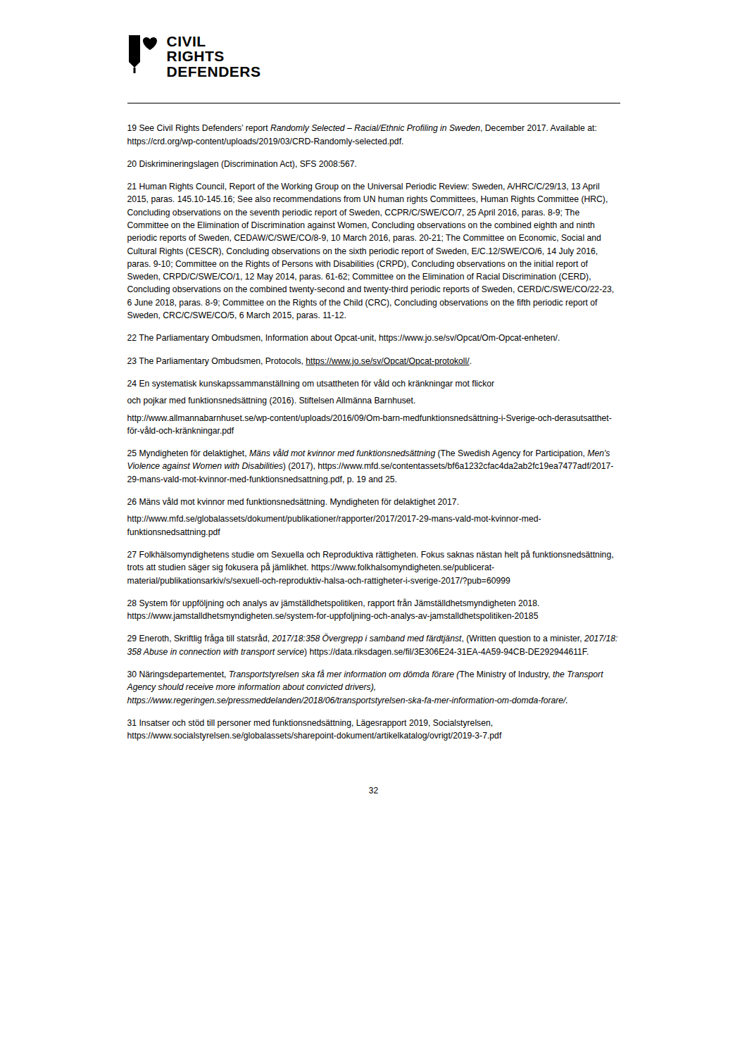CIVIL RIGHTS DEFENDERS
19 See Civil Rights Defenders’ report Randomly Selected – Racial/Ethnic Profiling in Sweden, December 2017. Available at: https://crd.org/wp-content/uploads/2019/03/CRD-Randomly-selected.pdf.
20 Diskrimineringslagen (Discrimination Act), SFS 2008:567.
21 Human Rights Council, Report of the Working Group on the Universal Periodic Review: Sweden, A/HRC/C/29/13, 13 April 2015, paras. 145.10-145.16; See also recommendations from UN human rights Committees, Human Rights Committee (HRC), Concluding observations on the seventh periodic report of Sweden, CCPR/C/SWE/CO/7, 25 April 2016, paras. 8-9; The Committee on the Elimination of Discrimination against Women, Concluding observations on the combined eighth and ninth periodic reports of Sweden, CEDAW/C/SWE/CO/8-9, 10 March 2016, paras. 20-21; The Committee on Economic, Social and Cultural Rights (CESCR), Concluding observations on the sixth periodic report of Sweden, E/C.12/SWE/CO/6, 14 July 2016, paras. 9-10; Committee on the Rights of Persons with Disabilities (CRPD), Concluding observations on the initial report of Sweden, CRPD/C/SWE/CO/1, 12 May 2014, paras. 61-62; Committee on the Elimination of Racial Discrimination (CERD), Concluding observations on the combined twenty-second and twenty-third periodic reports of Sweden, CERD/C/SWE/CO/22-23, 6 June 2018, paras. 8-9; Committee on the Rights of the Child (CRC), Concluding observations on the fifth periodic report of Sweden, CRC/C/SWE/CO/5, 6 March 2015, paras. 11-12.
22 The Parliamentary Ombudsmen, Information about Opcat-unit, https://www.jo.se/sv/Opcat/Om-Opcat-enheten/.
23 The Parliamentary Ombudsmen, Protocols, https://www.jo.se/sv/Opcat/Opcat-protokoll/.
24 En systematisk kunskapssammanställning om utsattheten för våld och kränkningar mot flickor
och pojkar med funktionsnedsättning (2016). Stiftelsen Allmänna Barnhuset.
http://www.allmannabarnhuset.se/wp-content/uploads/2016/09/Om-barn-medfunktionsnedsättning-i-Sverige-och-derasutsatthet-för-våld-och-kränkningar.pdf
25 Myndigheten för delaktighet, Mäns våld mot kvinnor med funktionsnedsättning (The Swedish Agency for Participation, Men's Violence against Women with Disabilities) (2017), https://www.mfd.se/contentassets/bf6a1232cfac4da2ab2fc19ea7477adf/2017-29-mans-vald-mot-kvinnor-med-funktionsnedsattning.pdf, p. 19 and 25.
26 Mäns våld mot kvinnor med funktionsnedsättning. Myndigheten för delaktighet 2017.
http://www.mfd.se/globalassets/dokument/publikationer/rapporter/2017/2017-29-mans-vald-mot-kvinnor-med-funktionsnedsattning.pdf
27 Folkhälsomyndighetens studie om Sexuella och Reproduktiva rättigheten. Fokus saknas nästan helt på funktionsnedsättning, trots att studien säger sig fokusera på jämlikhet. https://www.folkhalsomyndigheten.se/publicerat-material/publikationsarkiv/s/sexuell-och-reproduktiv-halsa-och-rattigheter-i-sverige-2017/?pub=60999
28 System för uppföljning och analys av jämställdhetspolitiken, rapport från Jämställdhetsmyndigheten 2018. https://www.jamstalldhetsmyndigheten.se/system-for-uppfoljning-och-analys-av-jamstalldhetspolitiken-20185
29 Eneroth, Skriftlig fråga till statsråd, 2017/18:358 Övergrepp i samband med färdtjänst, (Written question to a minister, 2017/18: 358 Abuse in connection with transport service) https://data.riksdagen.se/fil/3E306E24-31EA-4A59-94CB-DE292944611F.
30 Näringsdepartementet, Transportstyrelsen ska få mer information om dömda förare (The Ministry of Industry, the Transport Agency should receive more information about convicted drivers), https://www.regeringen.se/pressmeddelanden/2018/06/transportstyrelsen-ska-fa-mer-information-om-domda-forare/.
31 Insatser och stöd till personer med funktionsnedsättning, Lägesrapport 2019, Socialstyrelsen, https://www.socialstyrelsen.se/globalassets/sharepoint-dokument/artikelkatalog/ovrigt/2019-3-7.pdf
32